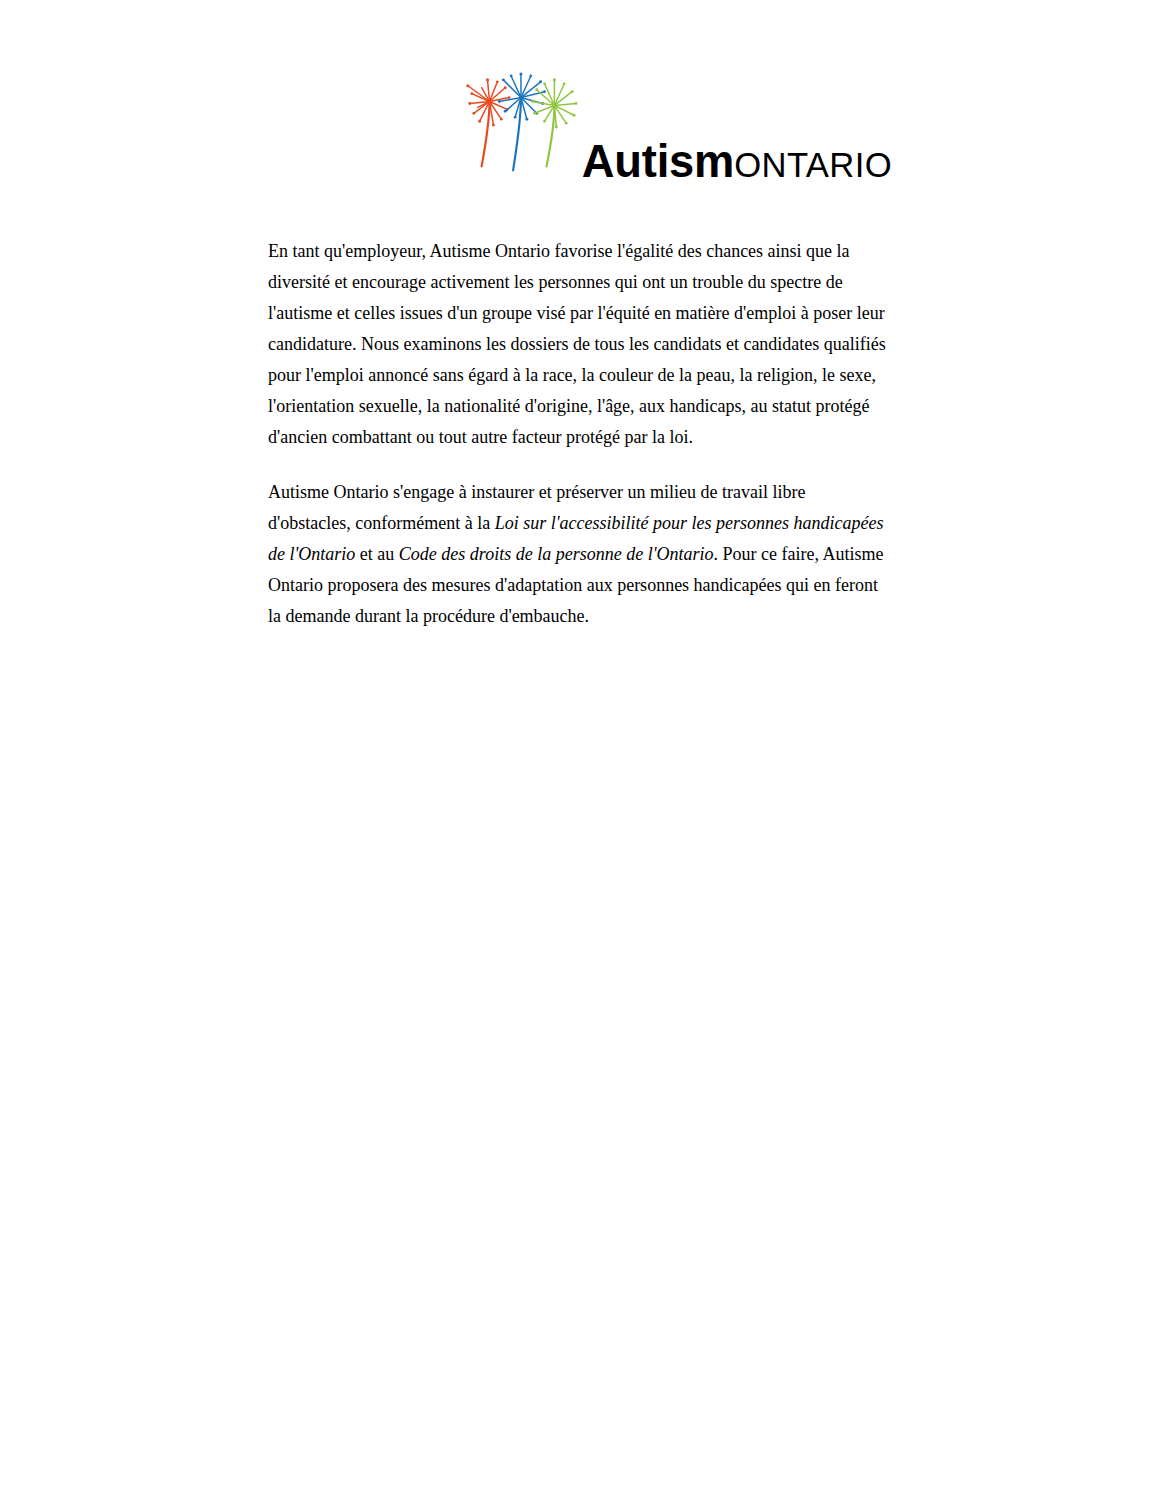Autism ONTARIO
En tant qu'employeur, Autisme Ontario favorise l'égalité des chances ainsi que la diversité et encourage activement les personnes qui ont un trouble du spectre de l'autisme et celles issues d'un groupe visé par l'équité en matière d'emploi à poser leur candidature. Nous examinons les dossiers de tous les candidats et candidates qualifiés pour l'emploi annoncé sans égard à la race, la couleur de la peau, la religion, le sexe, l'orientation sexuelle, la nationalité d'origine, l'âge, aux handicaps, au statut protégé d'ancien combattant ou tout autre facteur protégé par la loi.
Autisme Ontario s'engage à instaurer et préserver un milieu de travail libre d'obstacles, conformément à la Loi sur l'accessibilité pour les personnes handicapées de l'Ontario et au Code des droits de la personne de l'Ontario. Pour ce faire, Autisme Ontario proposera des mesures d'adaptation aux personnes handicapées qui en feront la demande durant la procédure d'embauche.